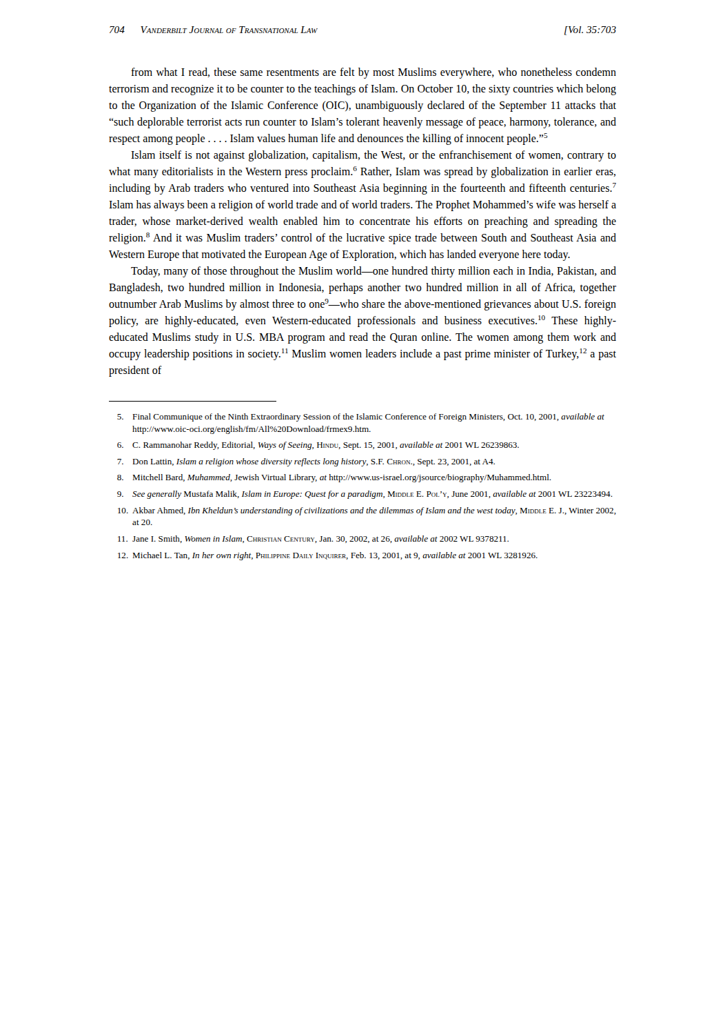704 Vanderbilt Journal of Transnational Law [Vol. 35:703
from what I read, these same resentments are felt by most Muslims everywhere, who nonetheless condemn terrorism and recognize it to be counter to the teachings of Islam. On October 10, the sixty countries which belong to the Organization of the Islamic Conference (OIC), unambiguously declared of the September 11 attacks that “such deplorable terrorist acts run counter to Islam’s tolerant heavenly message of peace, harmony, tolerance, and respect among people . . . . Islam values human life and denounces the killing of innocent people.”5
Islam itself is not against globalization, capitalism, the West, or the enfranchisement of women, contrary to what many editorialists in the Western press proclaim.6 Rather, Islam was spread by globalization in earlier eras, including by Arab traders who ventured into Southeast Asia beginning in the fourteenth and fifteenth centuries.7 Islam has always been a religion of world trade and of world traders. The Prophet Mohammed’s wife was herself a trader, whose market-derived wealth enabled him to concentrate his efforts on preaching and spreading the religion.8 And it was Muslim traders’ control of the lucrative spice trade between South and Southeast Asia and Western Europe that motivated the European Age of Exploration, which has landed everyone here today.
Today, many of those throughout the Muslim world—one hundred thirty million each in India, Pakistan, and Bangladesh, two hundred million in Indonesia, perhaps another two hundred million in all of Africa, together outnumber Arab Muslims by almost three to one9—who share the above-mentioned grievances about U.S. foreign policy, are highly-educated, even Western-educated professionals and business executives.10 These highly-educated Muslims study in U.S. MBA program and read the Quran online. The women among them work and occupy leadership positions in society.11 Muslim women leaders include a past prime minister of Turkey,12 a past president of
Final Communique of the Ninth Extraordinary Session of the Islamic Conference of Foreign Ministers, Oct. 10, 2001, available at http://www.oic-oci.org/english/fm/All%20Download/frmex9.htm.
C. Rammanohar Reddy, Editorial, Ways of Seeing, Hindu, Sept. 15, 2001, available at 2001 WL 26239863.
Don Lattin, Islam a religion whose diversity reflects long history, S.F. Chron., Sept. 23, 2001, at A4.
Mitchell Bard, Muhammed, Jewish Virtual Library, at http://www.us-israel.org/jsource/biography/Muhammed.html.
See generally Mustafa Malik, Islam in Europe: Quest for a paradigm, Middle E. Pol’y, June 2001, available at 2001 WL 23223494.
Akbar Ahmed, Ibn Kheldun’s understanding of civilizations and the dilemmas of Islam and the west today, Middle E. J., Winter 2002, at 20.
Jane I. Smith, Women in Islam, Christian Century, Jan. 30, 2002, at 26, available at 2002 WL 9378211.
Michael L. Tan, In her own right, Philippine Daily Inquirer, Feb. 13, 2001, at 9, available at 2001 WL 3281926.